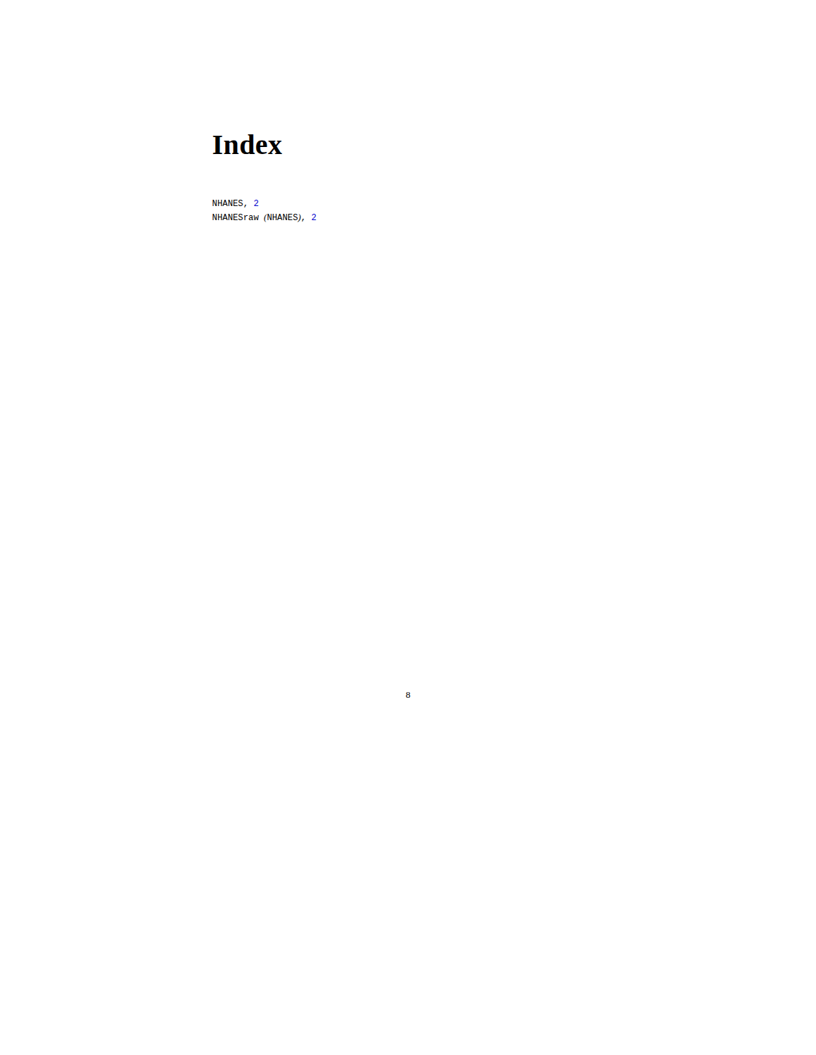Index
NHANES, 2
NHANESraw (NHANES), 2
8